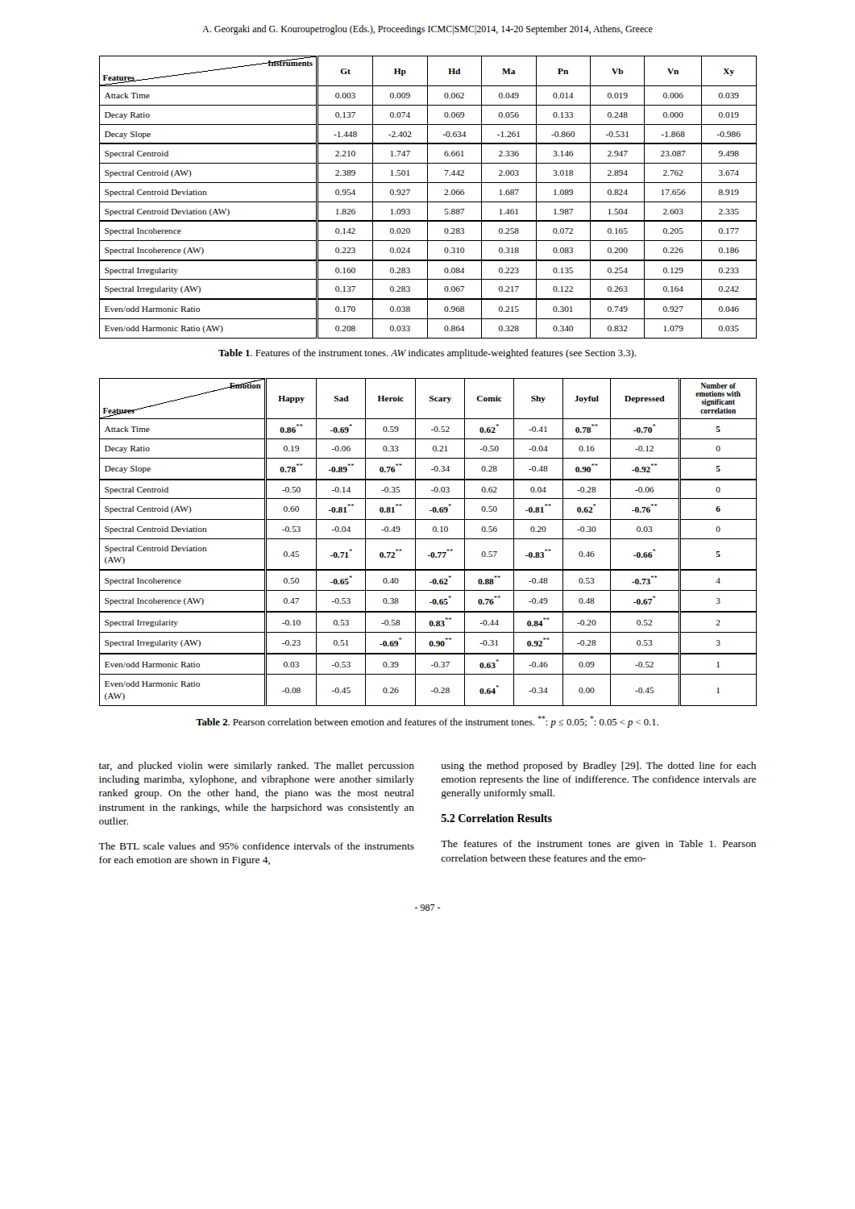A. Georgaki and G. Kouroupetroglou (Eds.), Proceedings ICMC|SMC|2014, 14-20 September 2014, Athens, Greece
| Instruments Features | Gt | Hp | Hd | Ma | Pn | Vb | Vn | Xy |
| --- | --- | --- | --- | --- | --- | --- | --- | --- |
| Attack Time | 0.003 | 0.009 | 0.062 | 0.049 | 0.014 | 0.019 | 0.006 | 0.039 |
| Decay Ratio | 0.137 | 0.074 | 0.069 | 0.056 | 0.133 | 0.248 | 0.000 | 0.019 |
| Decay Slope | -1.448 | -2.402 | -0.634 | -1.261 | -0.860 | -0.531 | -1.868 | -0.986 |
| Spectral Centroid | 2.210 | 1.747 | 6.661 | 2.336 | 3.146 | 2.947 | 23.087 | 9.498 |
| Spectral Centroid (AW) | 2.389 | 1.501 | 7.442 | 2.003 | 3.018 | 2.894 | 2.762 | 3.674 |
| Spectral Centroid Deviation | 0.954 | 0.927 | 2.066 | 1.687 | 1.089 | 0.824 | 17.656 | 8.919 |
| Spectral Centroid Deviation (AW) | 1.826 | 1.093 | 5.887 | 1.461 | 1.987 | 1.504 | 2.603 | 2.335 |
| Spectral Incoherence | 0.142 | 0.020 | 0.283 | 0.258 | 0.072 | 0.165 | 0.205 | 0.177 |
| Spectral Incoherence (AW) | 0.223 | 0.024 | 0.310 | 0.318 | 0.083 | 0.200 | 0.226 | 0.186 |
| Spectral Irregularity | 0.160 | 0.283 | 0.084 | 0.223 | 0.135 | 0.254 | 0.129 | 0.233 |
| Spectral Irregularity (AW) | 0.137 | 0.283 | 0.067 | 0.217 | 0.122 | 0.263 | 0.164 | 0.242 |
| Even/odd Harmonic Ratio | 0.170 | 0.038 | 0.968 | 0.215 | 0.301 | 0.749 | 0.927 | 0.046 |
| Even/odd Harmonic Ratio (AW) | 0.208 | 0.033 | 0.864 | 0.328 | 0.340 | 0.832 | 1.079 | 0.035 |
Table 1. Features of the instrument tones. AW indicates amplitude-weighted features (see Section 3.3).
| Emotion Features | Happy | Sad | Heroic | Scary | Comic | Shy | Joyful | Depressed | Number of emotions with significant correlation |
| --- | --- | --- | --- | --- | --- | --- | --- | --- | --- |
| Attack Time | 0.86 ** | -0.69 * | 0.59 | -0.52 | 0.62 * | -0.41 | 0.78 ** | -0.70 * | 5 |
| Decay Ratio | 0.19 | -0.06 | 0.33 | 0.21 | -0.50 | -0.04 | 0.16 | -0.12 | 0 |
| Decay Slope | 0.78 ** | -0.89 ** | 0.76 ** | -0.34 | 0.28 | -0.48 | 0.90 ** | -0.92 ** | 5 |
| Spectral Centroid | -0.50 | -0.14 | -0.35 | -0.03 | 0.62 | 0.04 | -0.28 | -0.06 | 0 |
| Spectral Centroid (AW) | 0.60 | -0.81 ** | 0.81 ** | -0.69 * | 0.50 | -0.81 ** | 0.62 * | -0.76 ** | 6 |
| Spectral Centroid Deviation | -0.53 | -0.04 | -0.49 | 0.10 | 0.56 | 0.20 | -0.30 | 0.03 | 0 |
| Spectral Centroid Deviation (AW) | 0.45 | -0.71 * | 0.72 ** | -0.77 ** | 0.57 | -0.83 ** | 0.46 | -0.66 * | 5 |
| Spectral Incoherence | 0.50 | -0.65 * | 0.40 | -0.62 * | 0.88 ** | -0.48 | 0.53 | -0.73 ** | 4 |
| Spectral Incoherence (AW) | 0.47 | -0.53 | 0.38 | -0.65 * | 0.76 ** | -0.49 | 0.48 | -0.67 * | 3 |
| Spectral Irregularity | -0.10 | 0.53 | -0.58 | 0.83 ** | -0.44 | 0.84 ** | -0.20 | 0.52 | 2 |
| Spectral Irregularity (AW) | -0.23 | 0.51 | -0.69 * | 0.90 ** | -0.31 | 0.92 ** | -0.28 | 0.53 | 3 |
| Even/odd Harmonic Ratio | 0.03 | -0.53 | 0.39 | -0.37 | 0.63 * | -0.46 | 0.09 | -0.52 | 1 |
| Even/odd Harmonic Ratio (AW) | -0.08 | -0.45 | 0.26 | -0.28 | 0.64 * | -0.34 | 0.00 | -0.45 | 1 |
Table 2. Pearson correlation between emotion and features of the instrument tones. **: p ≤ 0.05; *: 0.05 < p < 0.1.
tar, and plucked violin were similarly ranked. The mallet percussion including marimba, xylophone, and vibraphone were another similarly ranked group. On the other hand, the piano was the most neutral instrument in the rankings, while the harpsichord was consistently an outlier.
The BTL scale values and 95% confidence intervals of the instruments for each emotion are shown in Figure 4,
using the method proposed by Bradley [29]. The dotted line for each emotion represents the line of indifference. The confidence intervals are generally uniformly small.
5.2 Correlation Results
The features of the instrument tones are given in Table 1. Pearson correlation between these features and the emo-
- 987 -